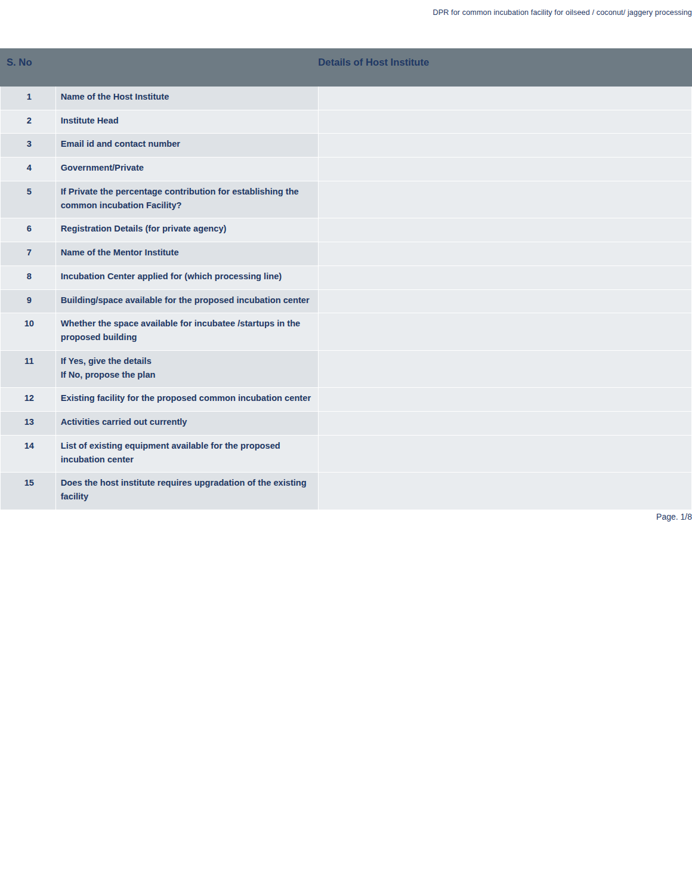DPR for common incubation facility for oilseed / coconut/ jaggery processing
| S. No | Details of Host Institute |
| --- | --- |
| 1 | Name of the Host Institute | |
| 2 | Institute Head | |
| 3 | Email id and contact number | |
| 4 | Government/Private | |
| 5 | If Private the percentage contribution for establishing the common incubation Facility? | |
| 6 | Registration Details (for private agency) | |
| 7 | Name of the Mentor Institute | |
| 8 | Incubation Center applied for (which processing line) | |
| 9 | Building/space available for the proposed incubation center | |
| 10 | Whether the space available for incubatee /startups in the proposed building | |
| 11 | If Yes, give the details If No, propose the plan | |
| 12 | Existing facility for the proposed common incubation center | |
| 13 | Activities carried out currently | |
| 14 | List of existing equipment available for the proposed incubation center | |
| 15 | Does the host institute requires upgradation of the existing facility | |
Page. 1/8